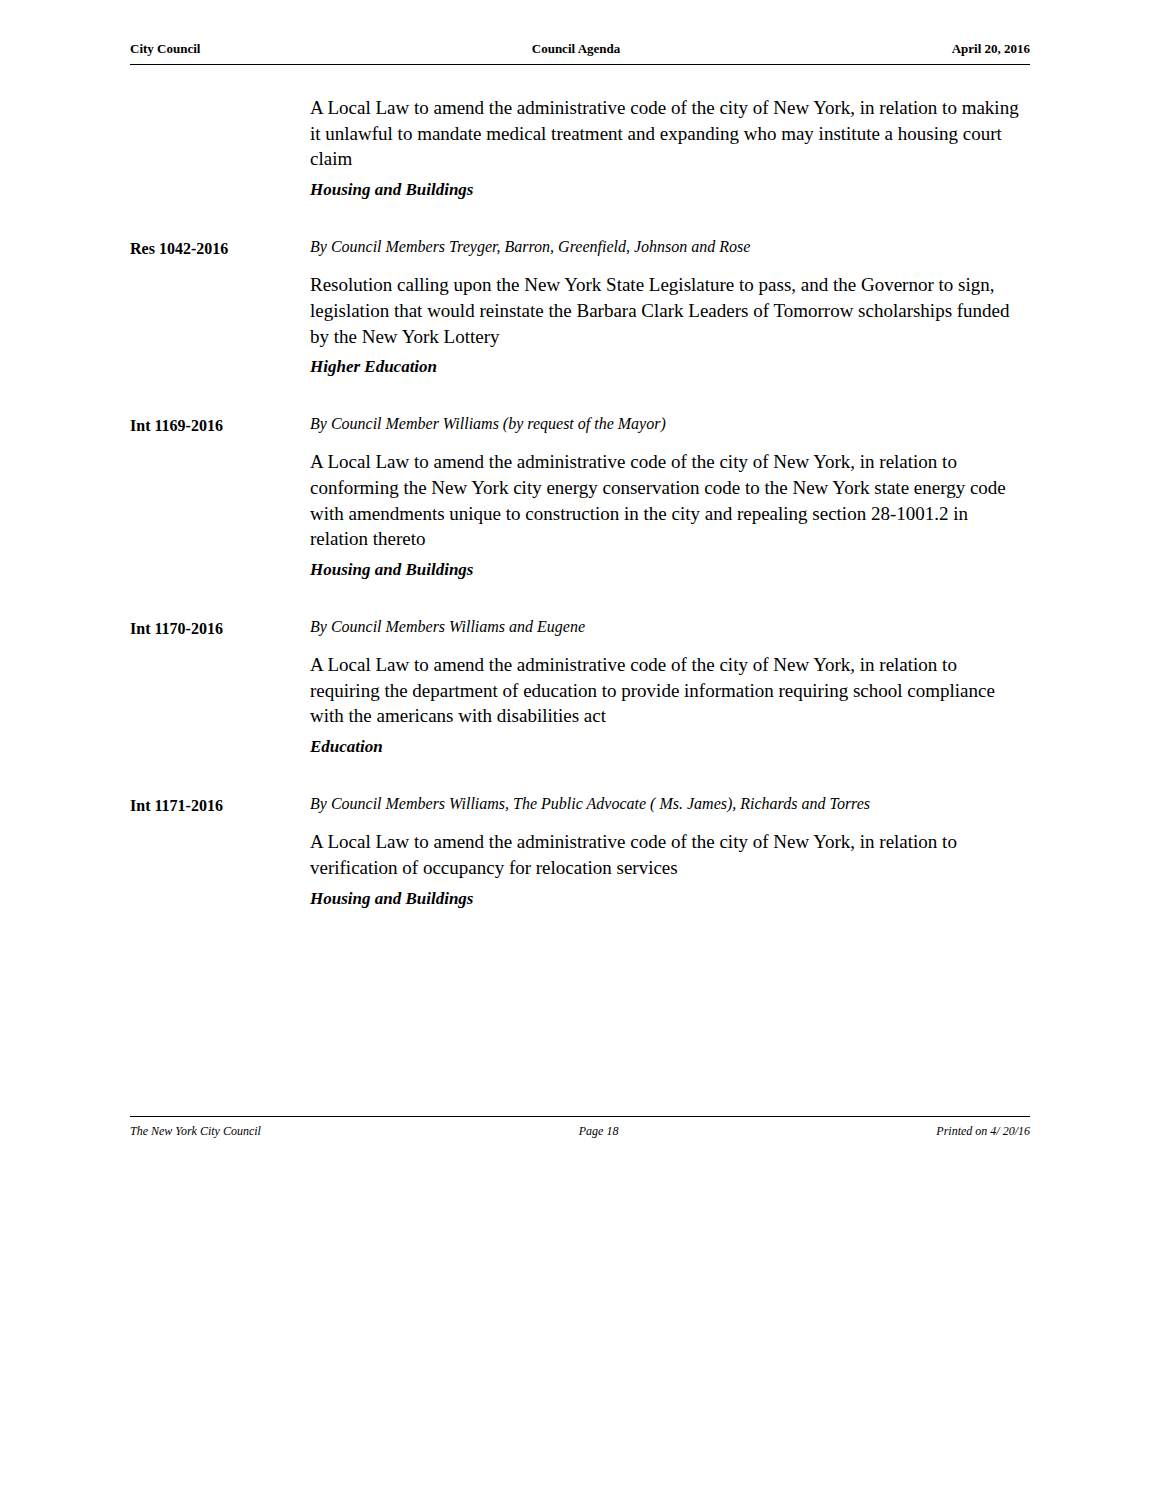City Council
Council Agenda
April 20, 2016
A Local Law to amend the administrative code of the city of New York, in relation to making it unlawful to mandate medical treatment and expanding who may institute a housing court claim
Housing and Buildings
Res 1042-2016
By Council Members Treyger, Barron, Greenfield, Johnson and Rose
Resolution calling upon the New York State Legislature to pass, and the Governor to sign, legislation that would reinstate the Barbara Clark Leaders of Tomorrow scholarships funded by the New York Lottery
Higher Education
Int 1169-2016
By Council Member Williams (by request of the Mayor)
A Local Law to amend the administrative code of the city of New York, in relation to conforming the New York city energy conservation code to the New York state energy code with amendments unique to construction in the city and repealing section 28-1001.2 in relation thereto
Housing and Buildings
Int 1170-2016
By Council Members Williams and Eugene
A Local Law to amend the administrative code of the city of New York, in relation to requiring the department of education to provide information requiring school compliance with the americans with disabilities act
Education
Int 1171-2016
By Council Members Williams, The Public Advocate ( Ms. James), Richards and Torres
A Local Law to amend the administrative code of the city of New York, in relation to verification of occupancy for relocation services
Housing and Buildings
The New York City Council
Page 18
Printed on 4/ 20/16